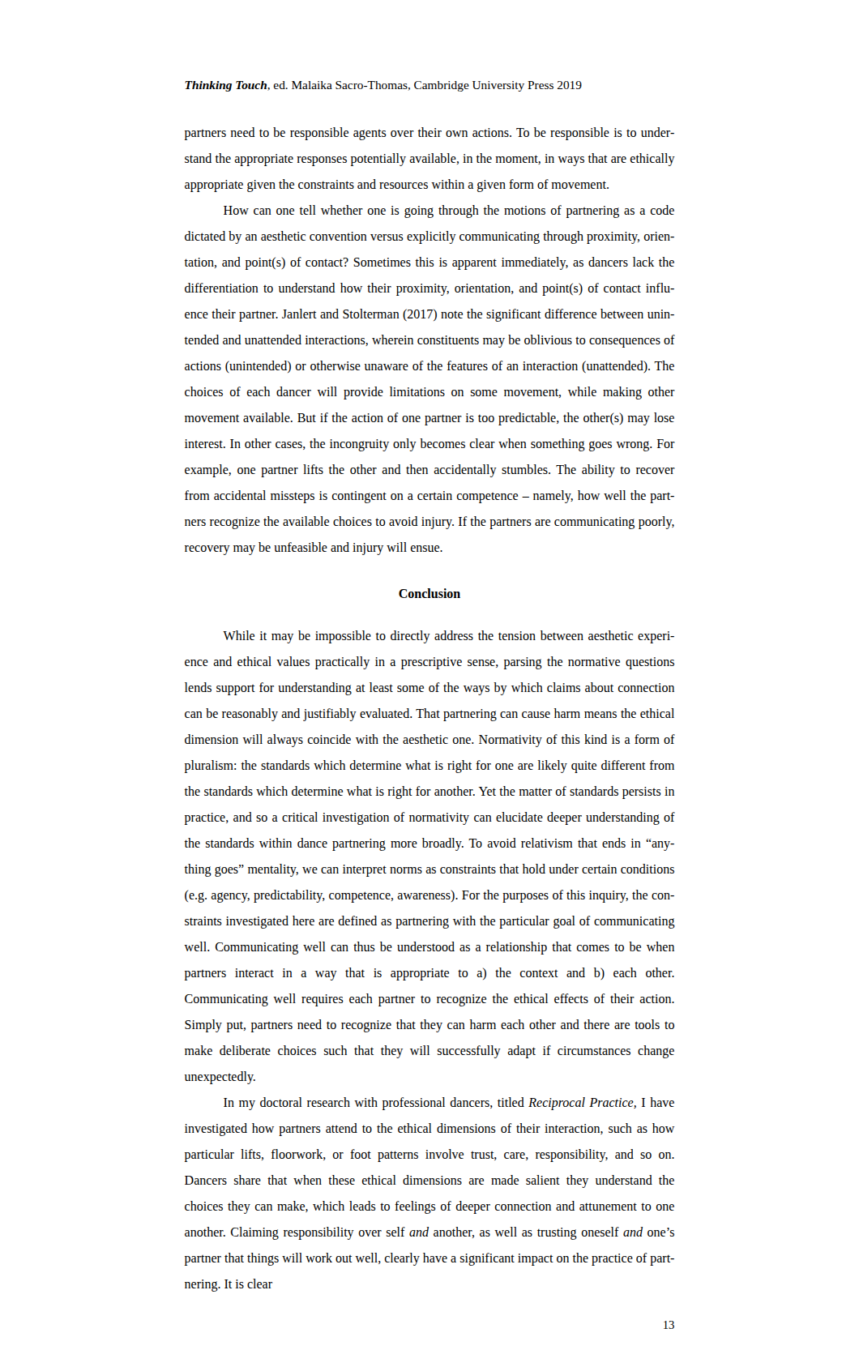Thinking Touch, ed. Malaika Sacro-Thomas, Cambridge University Press 2019
partners need to be responsible agents over their own actions. To be responsible is to understand the appropriate responses potentially available, in the moment, in ways that are ethically appropriate given the constraints and resources within a given form of movement.
How can one tell whether one is going through the motions of partnering as a code dictated by an aesthetic convention versus explicitly communicating through proximity, orientation, and point(s) of contact? Sometimes this is apparent immediately, as dancers lack the differentiation to understand how their proximity, orientation, and point(s) of contact influence their partner. Janlert and Stolterman (2017) note the significant difference between unintended and unattended interactions, wherein constituents may be oblivious to consequences of actions (unintended) or otherwise unaware of the features of an interaction (unattended). The choices of each dancer will provide limitations on some movement, while making other movement available. But if the action of one partner is too predictable, the other(s) may lose interest. In other cases, the incongruity only becomes clear when something goes wrong. For example, one partner lifts the other and then accidentally stumbles. The ability to recover from accidental missteps is contingent on a certain competence – namely, how well the partners recognize the available choices to avoid injury. If the partners are communicating poorly, recovery may be unfeasible and injury will ensue.
Conclusion
While it may be impossible to directly address the tension between aesthetic experience and ethical values practically in a prescriptive sense, parsing the normative questions lends support for understanding at least some of the ways by which claims about connection can be reasonably and justifiably evaluated. That partnering can cause harm means the ethical dimension will always coincide with the aesthetic one. Normativity of this kind is a form of pluralism: the standards which determine what is right for one are likely quite different from the standards which determine what is right for another. Yet the matter of standards persists in practice, and so a critical investigation of normativity can elucidate deeper understanding of the standards within dance partnering more broadly. To avoid relativism that ends in “anything goes” mentality, we can interpret norms as constraints that hold under certain conditions (e.g. agency, predictability, competence, awareness). For the purposes of this inquiry, the constraints investigated here are defined as partnering with the particular goal of communicating well. Communicating well can thus be understood as a relationship that comes to be when partners interact in a way that is appropriate to a) the context and b) each other. Communicating well requires each partner to recognize the ethical effects of their action. Simply put, partners need to recognize that they can harm each other and there are tools to make deliberate choices such that they will successfully adapt if circumstances change unexpectedly.
In my doctoral research with professional dancers, titled Reciprocal Practice, I have investigated how partners attend to the ethical dimensions of their interaction, such as how particular lifts, floorwork, or foot patterns involve trust, care, responsibility, and so on. Dancers share that when these ethical dimensions are made salient they understand the choices they can make, which leads to feelings of deeper connection and attunement to one another. Claiming responsibility over self and another, as well as trusting oneself and one’s partner that things will work out well, clearly have a significant impact on the practice of partnering. It is clear
13